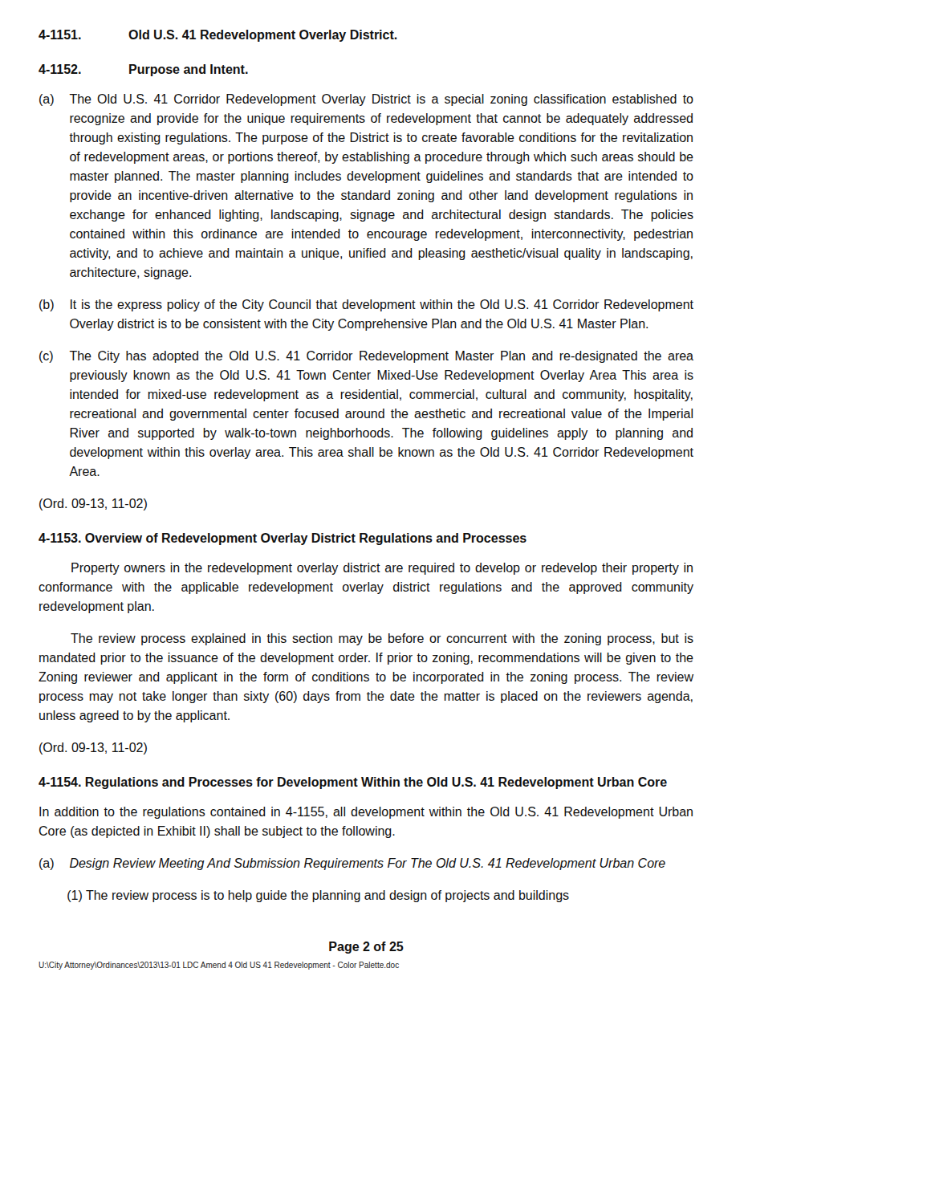4-1151. Old U.S. 41 Redevelopment Overlay District.
4-1152. Purpose and Intent.
(a) The Old U.S. 41 Corridor Redevelopment Overlay District is a special zoning classification established to recognize and provide for the unique requirements of redevelopment that cannot be adequately addressed through existing regulations. The purpose of the District is to create favorable conditions for the revitalization of redevelopment areas, or portions thereof, by establishing a procedure through which such areas should be master planned. The master planning includes development guidelines and standards that are intended to provide an incentive-driven alternative to the standard zoning and other land development regulations in exchange for enhanced lighting, landscaping, signage and architectural design standards. The policies contained within this ordinance are intended to encourage redevelopment, interconnectivity, pedestrian activity, and to achieve and maintain a unique, unified and pleasing aesthetic/visual quality in landscaping, architecture, signage.
(b) It is the express policy of the City Council that development within the Old U.S. 41 Corridor Redevelopment Overlay district is to be consistent with the City Comprehensive Plan and the Old U.S. 41 Master Plan.
(c) The City has adopted the Old U.S. 41 Corridor Redevelopment Master Plan and re-designated the area previously known as the Old U.S. 41 Town Center Mixed-Use Redevelopment Overlay Area This area is intended for mixed-use redevelopment as a residential, commercial, cultural and community, hospitality, recreational and governmental center focused around the aesthetic and recreational value of the Imperial River and supported by walk-to-town neighborhoods. The following guidelines apply to planning and development within this overlay area. This area shall be known as the Old U.S. 41 Corridor Redevelopment Area.
(Ord. 09-13, 11-02)
4-1153. Overview of Redevelopment Overlay District Regulations and Processes
Property owners in the redevelopment overlay district are required to develop or redevelop their property in conformance with the applicable redevelopment overlay district regulations and the approved community redevelopment plan.
The review process explained in this section may be before or concurrent with the zoning process, but is mandated prior to the issuance of the development order. If prior to zoning, recommendations will be given to the Zoning reviewer and applicant in the form of conditions to be incorporated in the zoning process. The review process may not take longer than sixty (60) days from the date the matter is placed on the reviewers agenda, unless agreed to by the applicant.
(Ord. 09-13, 11-02)
4-1154. Regulations and Processes for Development Within the Old U.S. 41 Redevelopment Urban Core
In addition to the regulations contained in 4-1155, all development within the Old U.S. 41 Redevelopment Urban Core (as depicted in Exhibit II) shall be subject to the following.
(a) Design Review Meeting And Submission Requirements For The Old U.S. 41 Redevelopment Urban Core
(1) The review process is to help guide the planning and design of projects and buildings
Page 2 of 25
U:\City Attorney\Ordinances\2013\13-01 LDC Amend 4 Old US 41 Redevelopment - Color Palette.doc